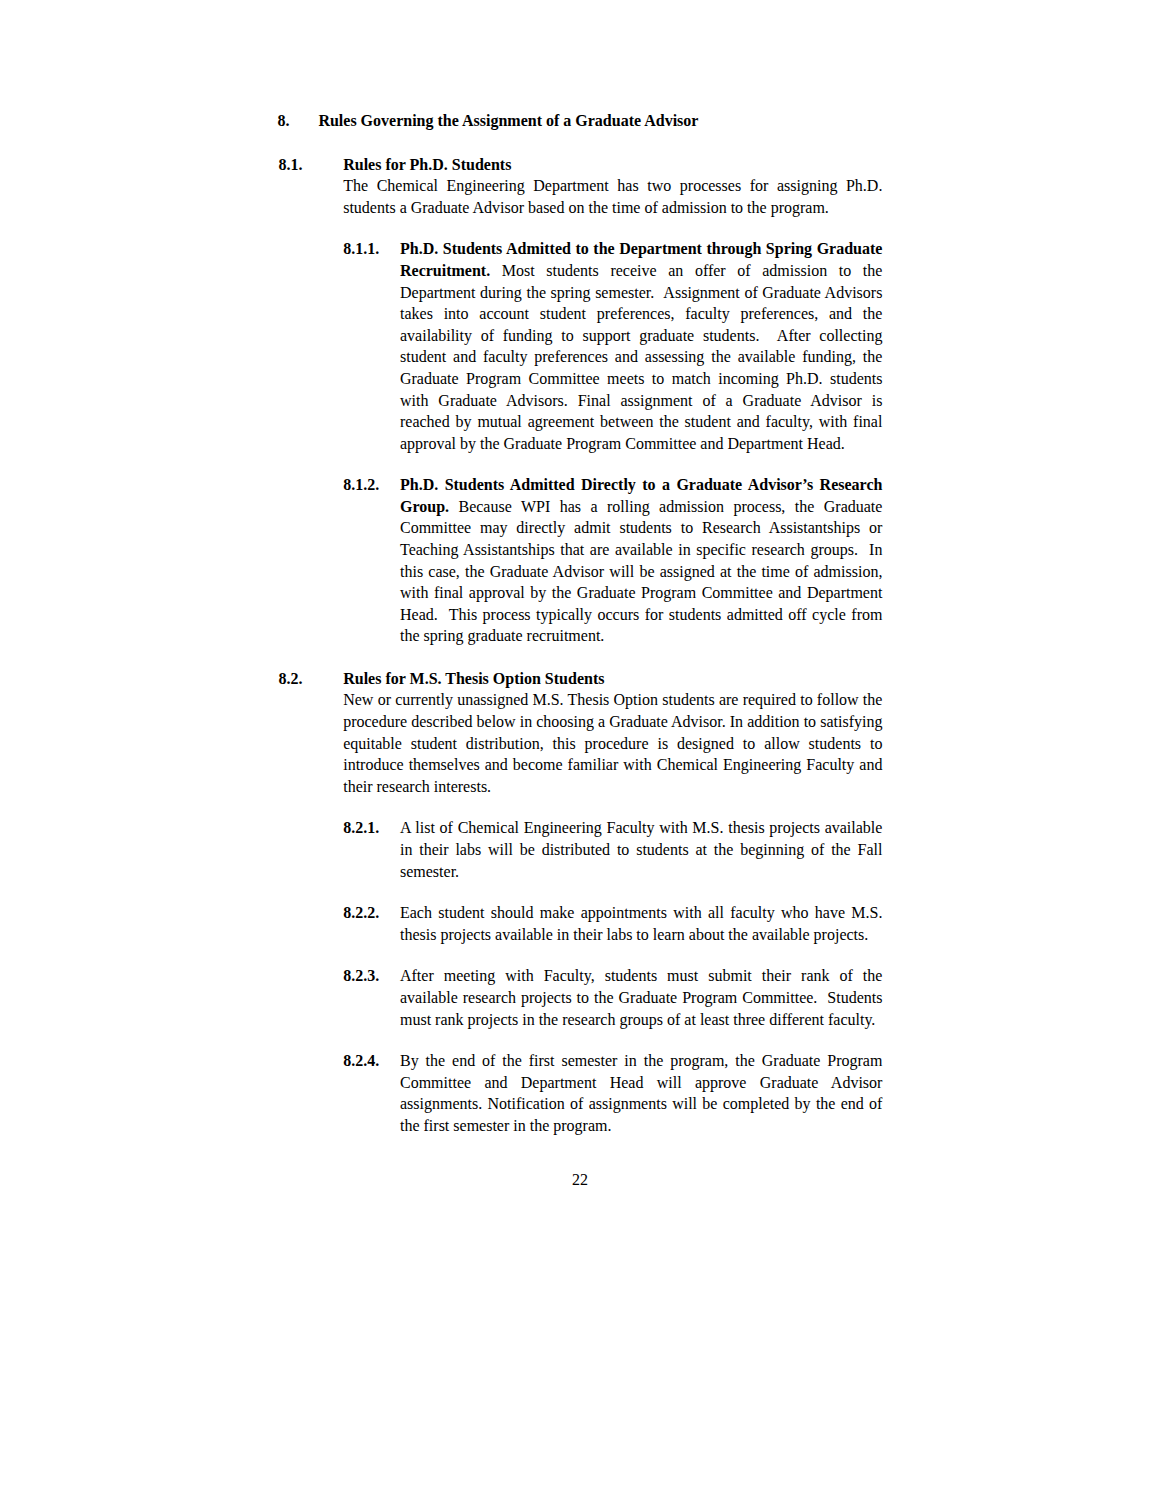8.
Rules Governing the Assignment of a Graduate Advisor
8.1.
Rules for Ph.D. Students
The Chemical Engineering Department has two processes for assigning Ph.D. students a Graduate Advisor based on the time of admission to the program.
8.1.1.
Ph.D. Students Admitted to the Department through Spring Graduate Recruitment. Most students receive an offer of admission to the Department during the spring semester. Assignment of Graduate Advisors takes into account student preferences, faculty preferences, and the availability of funding to support graduate students. After collecting student and faculty preferences and assessing the available funding, the Graduate Program Committee meets to match incoming Ph.D. students with Graduate Advisors. Final assignment of a Graduate Advisor is reached by mutual agreement between the student and faculty, with final approval by the Graduate Program Committee and Department Head.
8.1.2.
Ph.D. Students Admitted Directly to a Graduate Advisor’s Research Group. Because WPI has a rolling admission process, the Graduate Committee may directly admit students to Research Assistantships or Teaching Assistantships that are available in specific research groups. In this case, the Graduate Advisor will be assigned at the time of admission, with final approval by the Graduate Program Committee and Department Head. This process typically occurs for students admitted off cycle from the spring graduate recruitment.
8.2.
Rules for M.S. Thesis Option Students
New or currently unassigned M.S. Thesis Option students are required to follow the procedure described below in choosing a Graduate Advisor. In addition to satisfying equitable student distribution, this procedure is designed to allow students to introduce themselves and become familiar with Chemical Engineering Faculty and their research interests.
8.2.1.
A list of Chemical Engineering Faculty with M.S. thesis projects available in their labs will be distributed to students at the beginning of the Fall semester.
8.2.2.
Each student should make appointments with all faculty who have M.S. thesis projects available in their labs to learn about the available projects.
8.2.3.
After meeting with Faculty, students must submit their rank of the available research projects to the Graduate Program Committee. Students must rank projects in the research groups of at least three different faculty.
8.2.4.
By the end of the first semester in the program, the Graduate Program Committee and Department Head will approve Graduate Advisor assignments. Notification of assignments will be completed by the end of the first semester in the program.
22